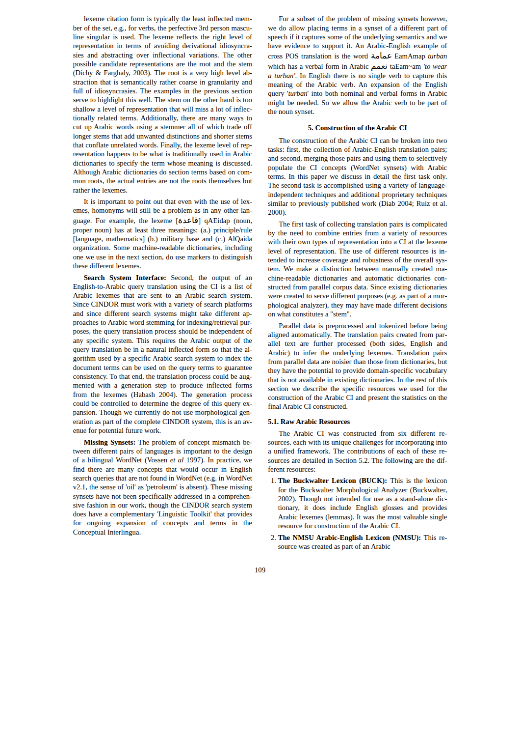lexeme citation form is typically the least inflected member of the set, e.g., for verbs, the perfective 3rd person masculine singular is used. The lexeme reflects the right level of representation in terms of avoiding derivational idiosyncrasies and abstracting over inflectional variations. The other possible candidate representations are the root and the stem (Dichy & Farghaly, 2003). The root is a very high level abstraction that is semantically rather coarse in granularity and full of idiosyncrasies. The examples in the previous section serve to highlight this well. The stem on the other hand is too shallow a level of representation that will miss a lot of inflectionally related terms. Additionally, there are many ways to cut up Arabic words using a stemmer all of which trade off longer stems that add unwanted distinctions and shorter stems that conflate unrelated words. Finally, the lexeme level of representation happens to be what is traditionally used in Arabic dictionaries to specify the term whose meaning is discussed. Although Arabic dictionaries do section terms based on common roots, the actual entries are not the roots themselves but rather the lexemes.
It is important to point out that even with the use of lexemes, homonyms will still be a problem as in any other language. For example, the lexeme [قاعدة] qAEidap (noun, proper noun) has at least three meanings: (a.) principle/rule [language, mathematics] (b.) military base and (c.) AlQaida organization. Some machine-readable dictionaries, including one we use in the next section, do use markers to distinguish these different lexemes.
Search System Interface: Second, the output of an English-to-Arabic query translation using the CI is a list of Arabic lexemes that are sent to an Arabic search system. Since CINDOR must work with a variety of search platforms and since different search systems might take different approaches to Arabic word stemming for indexing/retrieval purposes, the query translation process should be independent of any specific system. This requires the Arabic output of the query translation be in a natural inflected form so that the algorithm used by a specific Arabic search system to index the document terms can be used on the query terms to guarantee consistency. To that end, the translation process could be augmented with a generation step to produce inflected forms from the lexemes (Habash 2004). The generation process could be controlled to determine the degree of this query expansion. Though we currently do not use morphological generation as part of the complete CINDOR system, this is an avenue for potential future work.
Missing Synsets: The problem of concept mismatch between different pairs of languages is important to the design of a bilingual WordNet (Vossen et al 1997). In practice, we find there are many concepts that would occur in English search queries that are not found in WordNet (e.g. in WordNet v2.1, the sense of 'oil' as 'petroleum' is absent). These missing synsets have not been specifically addressed in a comprehensive fashion in our work, though the CINDOR search system does have a complementary 'Linguistic Toolkit' that provides for ongoing expansion of concepts and terms in the Conceptual Interlingua.
For a subset of the problem of missing synsets however, we do allow placing terms in a synset of a different part of speech if it captures some of the underlying semantics and we have evidence to support it. An Arabic-English example of cross POS translation is the word عمامة EamAmap turban which has a verbal form in Arabic تعمم taEam~am 'to wear a turban'. In English there is no single verb to capture this meaning of the Arabic verb. An expansion of the English query 'turban' into both nominal and verbal forms in Arabic might be needed. So we allow the Arabic verb to be part of the noun synset.
5. Construction of the Arabic CI
The construction of the Arabic CI can be broken into two tasks: first, the collection of Arabic-English translation pairs; and second, merging those pairs and using them to selectively populate the CI concepts (WordNet synsets) with Arabic terms. In this paper we discuss in detail the first task only. The second task is accomplished using a variety of language-independent techniques and additional proprietary techniques similar to previously published work (Diab 2004; Ruiz et al. 2000).
The first task of collecting translation pairs is complicated by the need to combine entries from a variety of resources with their own types of representation into a CI at the lexeme level of representation. The use of different resources is intended to increase coverage and robustness of the overall system. We make a distinction between manually created machine-readable dictionaries and automatic dictionaries constructed from parallel corpus data. Since existing dictionaries were created to serve different purposes (e.g. as part of a morphological analyzer), they may have made different decisions on what constitutes a "stem".
Parallel data is preprocessed and tokenized before being aligned automatically. The translation pairs created from parallel text are further processed (both sides, English and Arabic) to infer the underlying lexemes. Translation pairs from parallel data are noisier than those from dictionaries, but they have the potential to provide domain-specific vocabulary that is not available in existing dictionaries. In the rest of this section we describe the specific resources we used for the construction of the Arabic CI and present the statistics on the final Arabic CI constructed.
5.1. Raw Arabic Resources
The Arabic CI was constructed from six different resources, each with its unique challenges for incorporating into a unified framework. The contributions of each of these resources are detailed in Section 5.2. The following are the different resources:
The Buckwalter Lexicon (BUCK): This is the lexicon for the Buckwalter Morphological Analyzer (Buckwalter, 2002). Though not intended for use as a stand-alone dictionary, it does include English glosses and provides Arabic lexemes (lemmas). It was the most valuable single resource for construction of the Arabic CI.
The NMSU Arabic-English Lexicon (NMSU): This resource was created as part of an Arabic
109